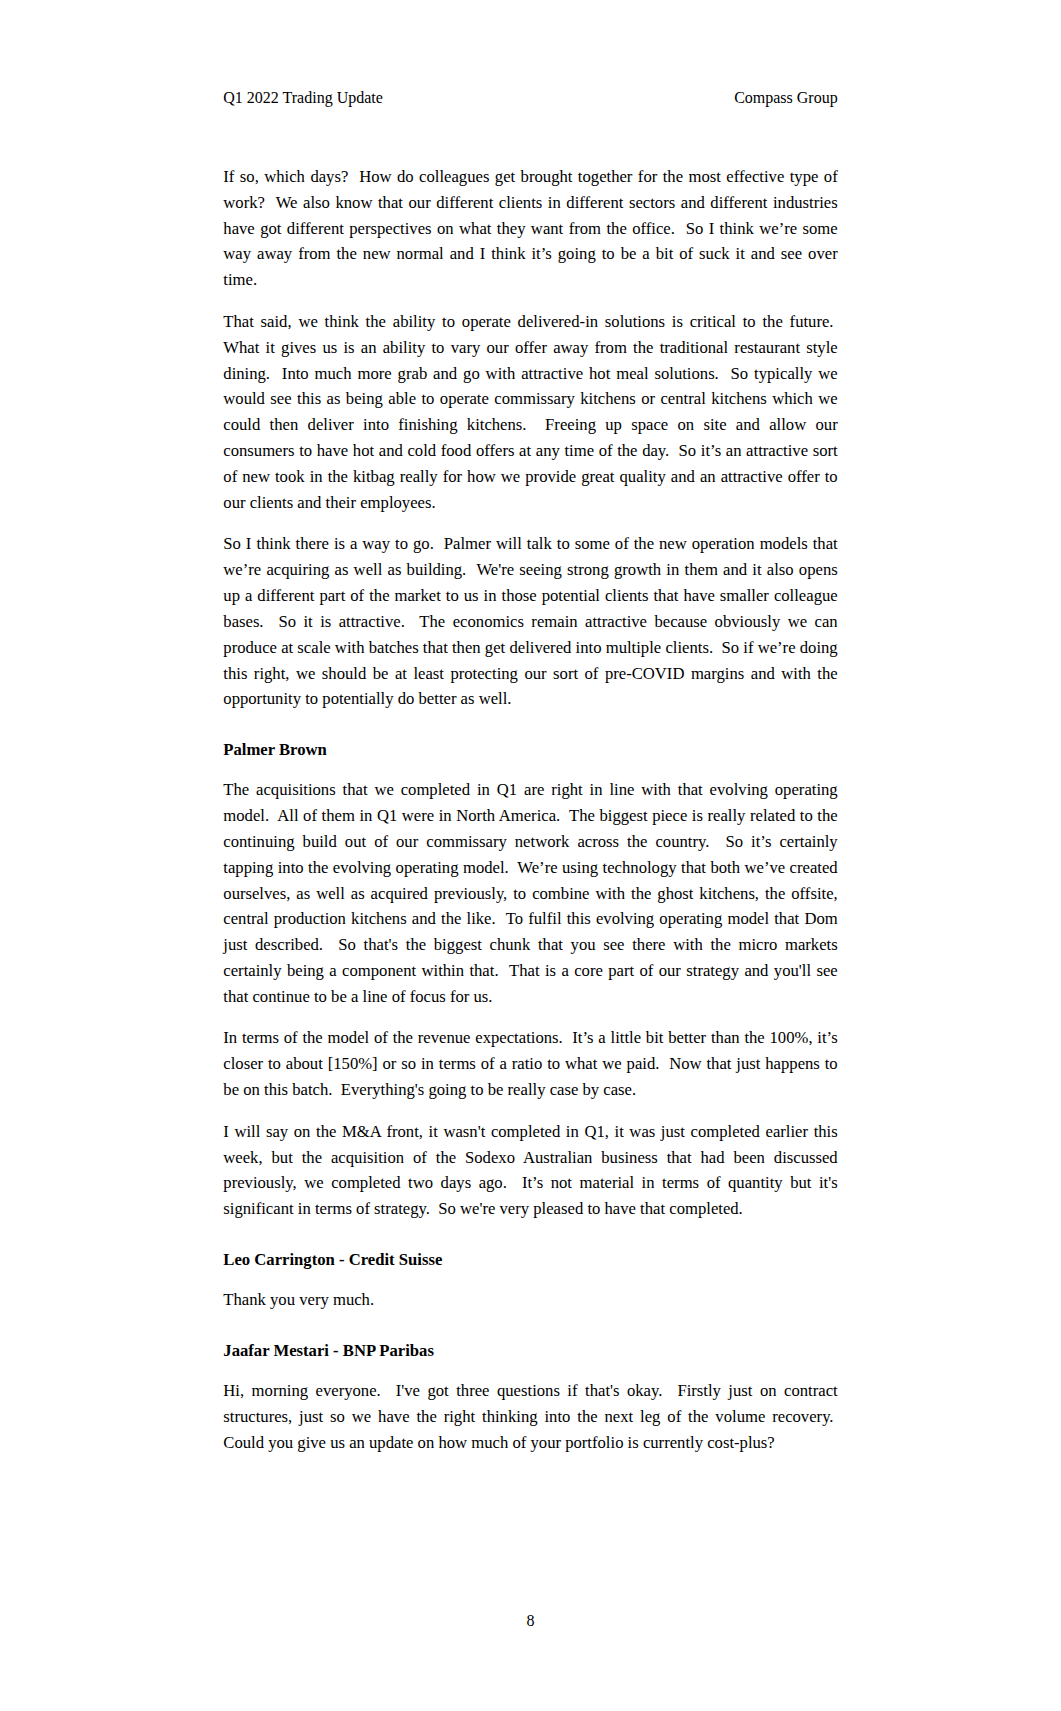Q1 2022 Trading Update Compass Group
If so, which days? How do colleagues get brought together for the most effective type of work? We also know that our different clients in different sectors and different industries have got different perspectives on what they want from the office. So I think we’re some way away from the new normal and I think it’s going to be a bit of suck it and see over time.
That said, we think the ability to operate delivered-in solutions is critical to the future. What it gives us is an ability to vary our offer away from the traditional restaurant style dining. Into much more grab and go with attractive hot meal solutions. So typically we would see this as being able to operate commissary kitchens or central kitchens which we could then deliver into finishing kitchens. Freeing up space on site and allow our consumers to have hot and cold food offers at any time of the day. So it’s an attractive sort of new took in the kitbag really for how we provide great quality and an attractive offer to our clients and their employees.
So I think there is a way to go. Palmer will talk to some of the new operation models that we’re acquiring as well as building. We're seeing strong growth in them and it also opens up a different part of the market to us in those potential clients that have smaller colleague bases. So it is attractive. The economics remain attractive because obviously we can produce at scale with batches that then get delivered into multiple clients. So if we’re doing this right, we should be at least protecting our sort of pre-COVID margins and with the opportunity to potentially do better as well.
Palmer Brown
The acquisitions that we completed in Q1 are right in line with that evolving operating model. All of them in Q1 were in North America. The biggest piece is really related to the continuing build out of our commissary network across the country. So it’s certainly tapping into the evolving operating model. We’re using technology that both we’ve created ourselves, as well as acquired previously, to combine with the ghost kitchens, the offsite, central production kitchens and the like. To fulfil this evolving operating model that Dom just described. So that's the biggest chunk that you see there with the micro markets certainly being a component within that. That is a core part of our strategy and you'll see that continue to be a line of focus for us.
In terms of the model of the revenue expectations. It’s a little bit better than the 100%, it’s closer to about [150%] or so in terms of a ratio to what we paid. Now that just happens to be on this batch. Everything's going to be really case by case.
I will say on the M&A front, it wasn't completed in Q1, it was just completed earlier this week, but the acquisition of the Sodexo Australian business that had been discussed previously, we completed two days ago. It’s not material in terms of quantity but it's significant in terms of strategy. So we're very pleased to have that completed.
Leo Carrington - Credit Suisse
Thank you very much.
Jaafar Mestari - BNP Paribas
Hi, morning everyone. I've got three questions if that's okay. Firstly just on contract structures, just so we have the right thinking into the next leg of the volume recovery. Could you give us an update on how much of your portfolio is currently cost-plus?
8